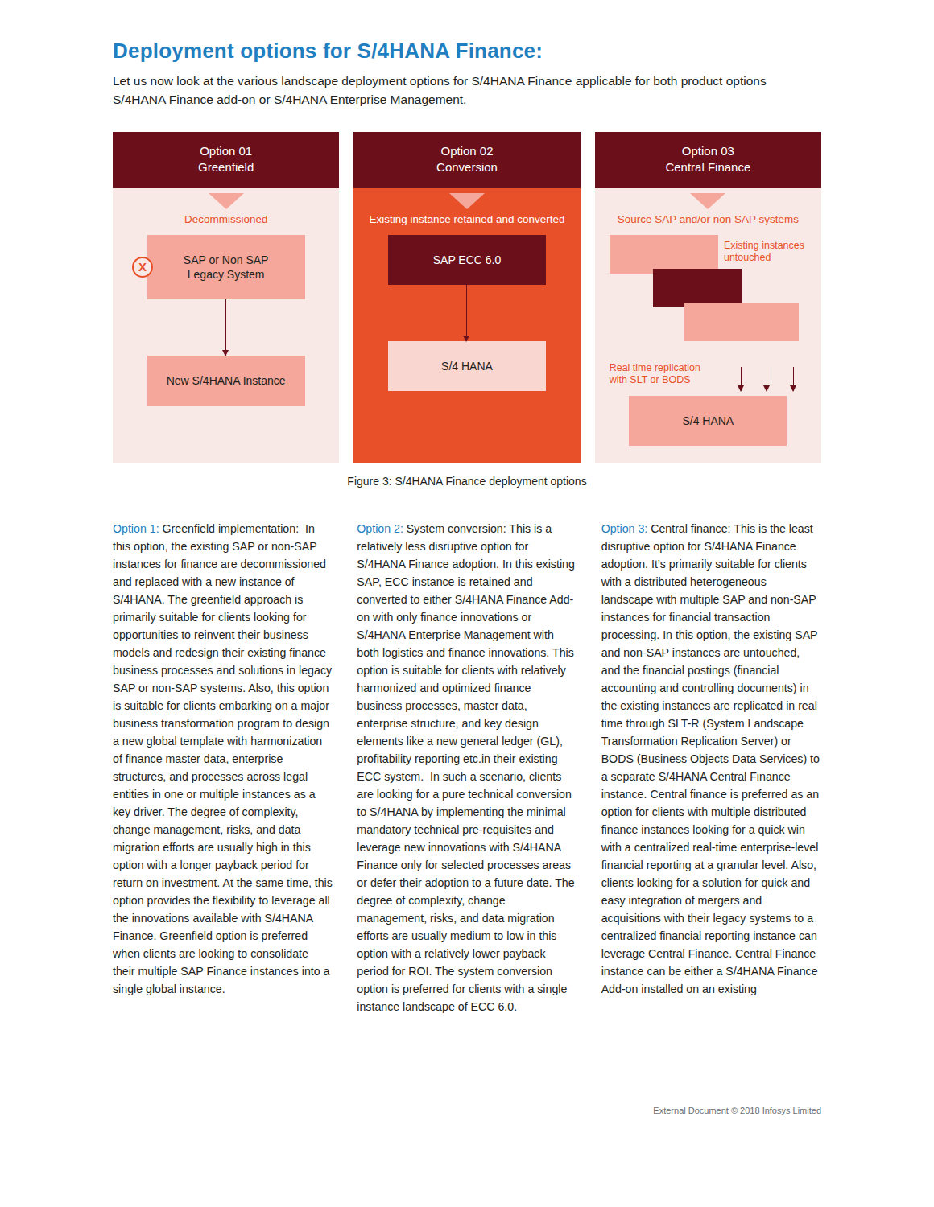Deployment options for S/4HANA Finance:
Let us now look at the various landscape deployment options for S/4HANA Finance applicable for both product options S/4HANA Finance add-on or S/4HANA Enterprise Management.
Option 01 Greenfield
Decommissioned
X
SAP or Non SAP
Legacy System
New S/4HANA Instance
Option 02 Conversion
Existing instance retained and converted
SAP ECC 6.0
S/4 HANA
Option 03 Central Finance
Source SAP and/or non SAP systems
Existing instances
untouched
Real time replication
with SLT or BODS
S/4 HANA
Figure 3: S/4HANA Finance deployment options
Option 1: Greenfield implementation: In this option, the existing SAP or non-SAP instances for finance are decommissioned and replaced with a new instance of S/4HANA. The greenfield approach is primarily suitable for clients looking for opportunities to reinvent their business models and redesign their existing finance business processes and solutions in legacy SAP or non-SAP systems. Also, this option is suitable for clients embarking on a major business transformation program to design a new global template with harmonization of finance master data, enterprise structures, and processes across legal entities in one or multiple instances as a key driver. The degree of complexity, change management, risks, and data migration efforts are usually high in this option with a longer payback period for return on investment. At the same time, this option provides the flexibility to leverage all the innovations available with S/4HANA Finance. Greenfield option is preferred when clients are looking to consolidate their multiple SAP Finance instances into a single global instance.
Option 2: System conversion: This is a relatively less disruptive option for S/4HANA Finance adoption. In this existing SAP, ECC instance is retained and converted to either S/4HANA Finance Add-on with only finance innovations or S/4HANA Enterprise Management with both logistics and finance innovations. This option is suitable for clients with relatively harmonized and optimized finance business processes, master data, enterprise structure, and key design elements like a new general ledger (GL), profitability reporting etc.in their existing ECC system. In such a scenario, clients are looking for a pure technical conversion to S/4HANA by implementing the minimal mandatory technical pre-requisites and leverage new innovations with S/4HANA Finance only for selected processes areas or defer their adoption to a future date. The degree of complexity, change management, risks, and data migration efforts are usually medium to low in this option with a relatively lower payback period for ROI. The system conversion option is preferred for clients with a single instance landscape of ECC 6.0.
Option 3: Central finance: This is the least disruptive option for S/4HANA Finance adoption. It’s primarily suitable for clients with a distributed heterogeneous landscape with multiple SAP and non-SAP instances for financial transaction processing. In this option, the existing SAP and non-SAP instances are untouched, and the financial postings (financial accounting and controlling documents) in the existing instances are replicated in real time through SLT-R (System Landscape Transformation Replication Server) or BODS (Business Objects Data Services) to a separate S/4HANA Central Finance instance. Central finance is preferred as an option for clients with multiple distributed finance instances looking for a quick win with a centralized real-time enterprise-level financial reporting at a granular level. Also, clients looking for a solution for quick and easy integration of mergers and acquisitions with their legacy systems to a centralized financial reporting instance can leverage Central Finance. Central Finance instance can be either a S/4HANA Finance Add-on installed on an existing
External Document © 2018 Infosys Limited